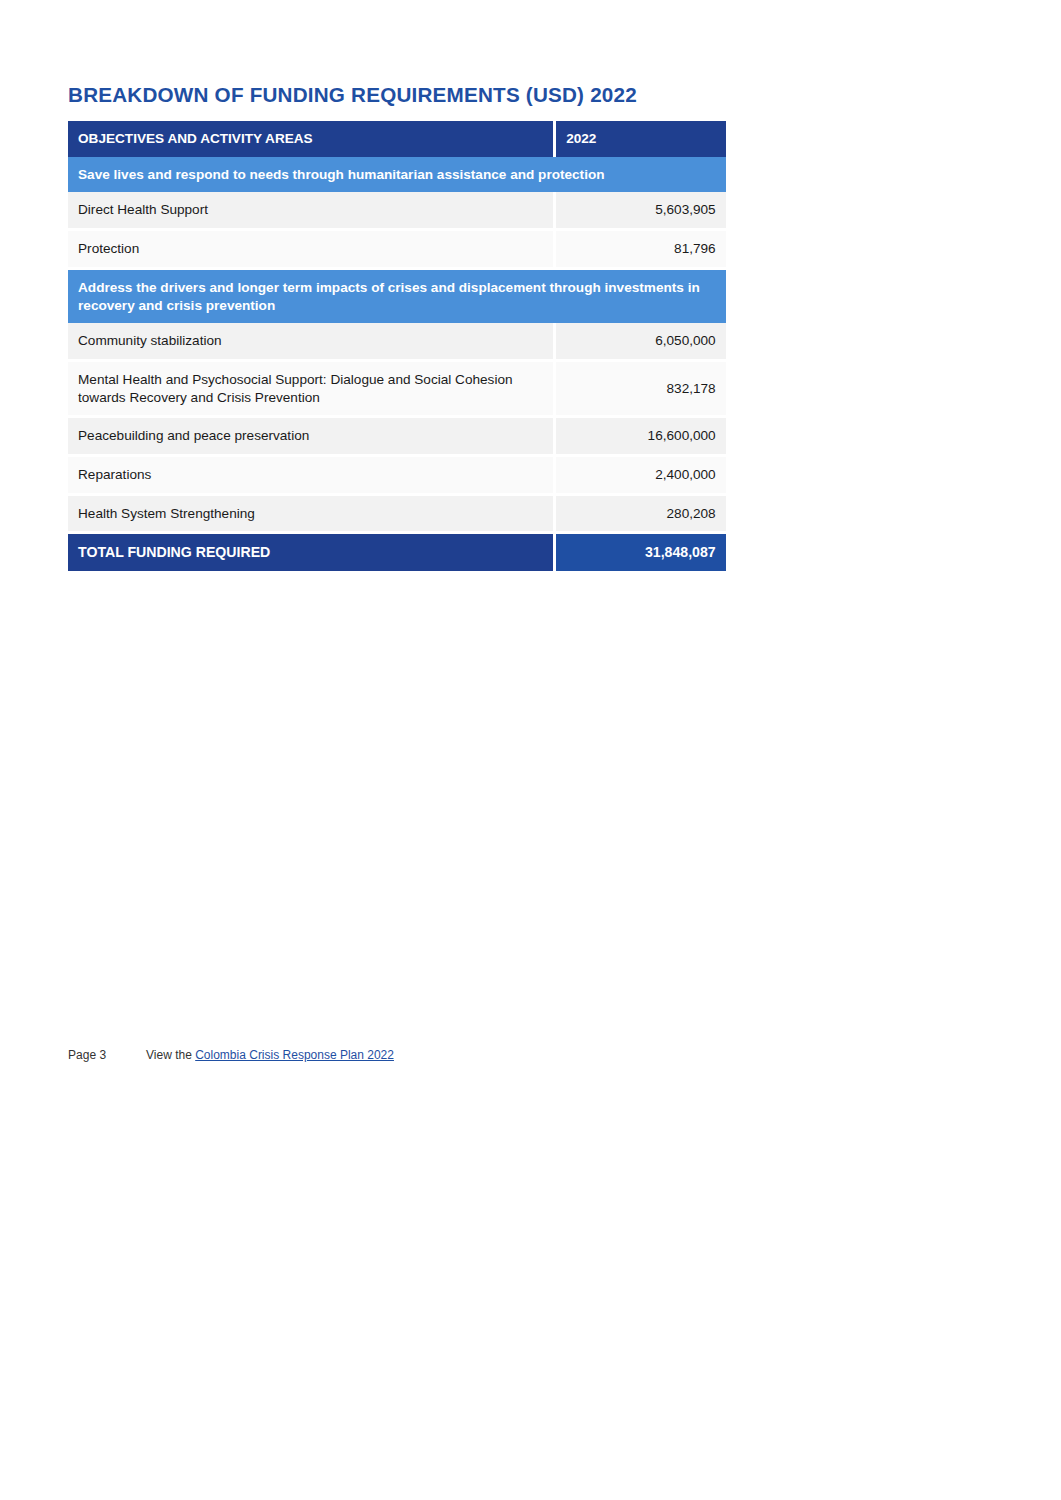Breakdown of Funding Requirements (USD) 2022
| OBJECTIVES AND ACTIVITY AREAS | 2022 |
| --- | --- |
| Save lives and respond to needs through humanitarian assistance and protection |
| Direct Health Support | 5,603,905 |
| Protection | 81,796 |
| Address the drivers and longer term impacts of crises and displacement through investments in recovery and crisis prevention |
| Community stabilization | 6,050,000 |
| Mental Health and Psychosocial Support: Dialogue and Social Cohesion towards Recovery and Crisis Prevention | 832,178 |
| Peacebuilding and peace preservation | 16,600,000 |
| Reparations | 2,400,000 |
| Health System Strengthening | 280,208 |
| TOTAL FUNDING REQUIRED | 31,848,087 |
Page 3 View the Colombia Crisis Response Plan 2022